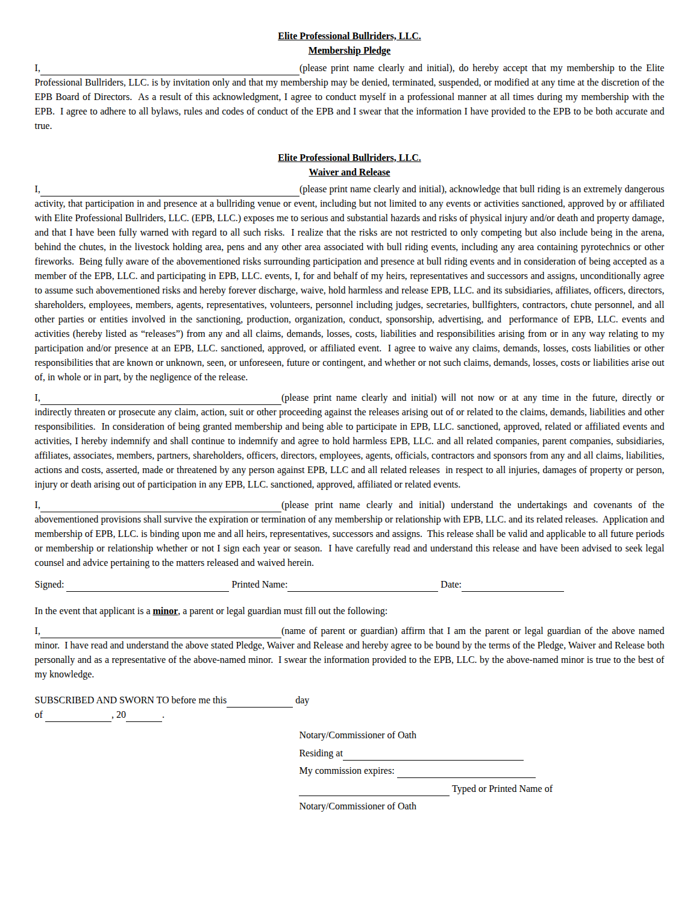Elite Professional Bullriders, LLC.
Membership Pledge
I, (please print name clearly and initial), do hereby accept that my membership to the Elite Professional Bullriders, LLC. is by invitation only and that my membership may be denied, terminated, suspended, or modified at any time at the discretion of the EPB Board of Directors. As a result of this acknowledgment, I agree to conduct myself in a professional manner at all times during my membership with the EPB. I agree to adhere to all bylaws, rules and codes of conduct of the EPB and I swear that the information I have provided to the EPB to be both accurate and true.
Elite Professional Bullriders, LLC.
Waiver and Release
I, (please print name clearly and initial), acknowledge that bull riding is an extremely dangerous activity, that participation in and presence at a bullriding venue or event, including but not limited to any events or activities sanctioned, approved by or affiliated with Elite Professional Bullriders, LLC. (EPB, LLC.) exposes me to serious and substantial hazards and risks of physical injury and/or death and property damage, and that I have been fully warned with regard to all such risks. I realize that the risks are not restricted to only competing but also include being in the arena, behind the chutes, in the livestock holding area, pens and any other area associated with bull riding events, including any area containing pyrotechnics or other fireworks. Being fully aware of the abovementioned risks surrounding participation and presence at bull riding events and in consideration of being accepted as a member of the EPB, LLC. and participating in EPB, LLC. events, I, for and behalf of my heirs, representatives and successors and assigns, unconditionally agree to assume such abovementioned risks and hereby forever discharge, waive, hold harmless and release EPB, LLC. and its subsidiaries, affiliates, officers, directors, shareholders, employees, members, agents, representatives, volunteers, personnel including judges, secretaries, bullfighters, contractors, chute personnel, and all other parties or entities involved in the sanctioning, production, organization, conduct, sponsorship, advertising, and performance of EPB, LLC. events and activities (hereby listed as “releases”) from any and all claims, demands, losses, costs, liabilities and responsibilities arising from or in any way relating to my participation and/or presence at an EPB, LLC. sanctioned, approved, or affiliated event. I agree to waive any claims, demands, losses, costs liabilities or other responsibilities that are known or unknown, seen, or unforeseen, future or contingent, and whether or not such claims, demands, losses, costs or liabilities arise out of, in whole or in part, by the negligence of the release.
I, (please print name clearly and initial) will not now or at any time in the future, directly or indirectly threaten or prosecute any claim, action, suit or other proceeding against the releases arising out of or related to the claims, demands, liabilities and other responsibilities. In consideration of being granted membership and being able to participate in EPB, LLC. sanctioned, approved, related or affiliated events and activities, I hereby indemnify and shall continue to indemnify and agree to hold harmless EPB, LLC. and all related companies, parent companies, subsidiaries, affiliates, associates, members, partners, shareholders, officers, directors, employees, agents, officials, contractors and sponsors from any and all claims, liabilities, actions and costs, asserted, made or threatened by any person against EPB, LLC and all related releases in respect to all injuries, damages of property or person, injury or death arising out of participation in any EPB, LLC. sanctioned, approved, affiliated or related events.
I, (please print name clearly and initial) understand the undertakings and covenants of the abovementioned provisions shall survive the expiration or termination of any membership or relationship with EPB, LLC. and its related releases. Application and membership of EPB, LLC. is binding upon me and all heirs, representatives, successors and assigns. This release shall be valid and applicable to all future periods or membership or relationship whether or not I sign each year or season. I have carefully read and understand this release and have been advised to seek legal counsel and advice pertaining to the matters released and waived herein.
Signed: Printed Name: Date:
In the event that applicant is a minor, a parent or legal guardian must fill out the following:
I, (name of parent or guardian) affirm that I am the parent or legal guardian of the above named minor. I have read and understand the above stated Pledge, Waiver and Release and hereby agree to be bound by the terms of the Pledge, Waiver and Release both personally and as a representative of the above-named minor. I swear the information provided to the EPB, LLC. by the above-named minor is true to the best of my knowledge.
SUBSCRIBED AND SWORN TO before me this day
of , 20 .
Notary/Commissioner of Oath
Residing at
My commission expires:
Typed or Printed Name of
Notary/Commissioner of Oath